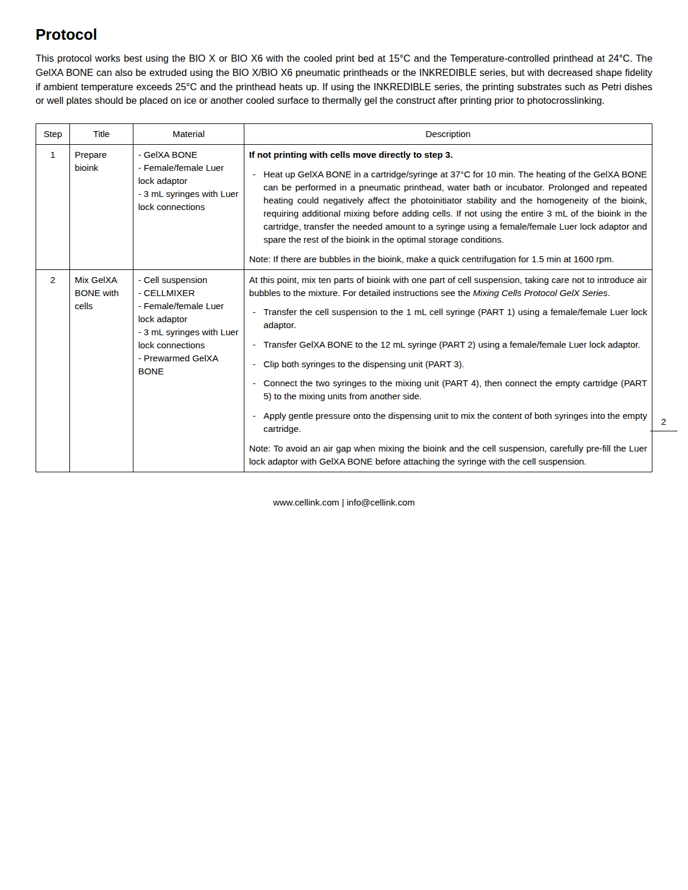Protocol
This protocol works best using the BIO X or BIO X6 with the cooled print bed at 15°C and the Temperature-controlled printhead at 24°C. The GelXA BONE can also be extruded using the BIO X/BIO X6 pneumatic printheads or the INKREDIBLE series, but with decreased shape fidelity if ambient temperature exceeds 25°C and the printhead heats up. If using the INKREDIBLE series, the printing substrates such as Petri dishes or well plates should be placed on ice or another cooled surface to thermally gel the construct after printing prior to photocrosslinking.
| Step | Title | Material | Description |
| --- | --- | --- | --- |
| 1 | Prepare bioink | - GelXA BONE - Female/female Luer lock adaptor - 3 mL syringes with Luer lock connections | If not printing with cells move directly to step 3. Heat up GelXA BONE in a cartridge/syringe at 37°C for 10 min. The heating of the GelXA BONE can be performed in a pneumatic printhead, water bath or incubator. Prolonged and repeated heating could negatively affect the photoinitiator stability and the homogeneity of the bioink, requiring additional mixing before adding cells. If not using the entire 3 mL of the bioink in the cartridge, transfer the needed amount to a syringe using a female/female Luer lock adaptor and spare the rest of the bioink in the optimal storage conditions. Note: If there are bubbles in the bioink, make a quick centrifugation for 1.5 min at 1600 rpm. |
| 2 | Mix GelXA BONE with cells | - Cell suspension - CELLMIXER - Female/female Luer lock adaptor - 3 mL syringes with Luer lock connections - Prewarmed GelXA BONE | At this point, mix ten parts of bioink with one part of cell suspension, taking care not to introduce air bubbles to the mixture. For detailed instructions see the Mixing Cells Protocol GelX Series . Transfer the cell suspension to the 1 mL cell syringe (PART 1) using a female/female Luer lock adaptor. Transfer GelXA BONE to the 12 mL syringe (PART 2) using a female/female Luer lock adaptor. Clip both syringes to the dispensing unit (PART 3). Connect the two syringes to the mixing unit (PART 4), then connect the empty cartridge (PART 5) to the mixing units from another side. Apply gentle pressure onto the dispensing unit to mix the content of both syringes into the empty cartridge. Note: To avoid an air gap when mixing the bioink and the cell suspension, carefully pre-fill the Luer lock adaptor with GelXA BONE before attaching the syringe with the cell suspension. |
2
www.cellink.com | info@cellink.com